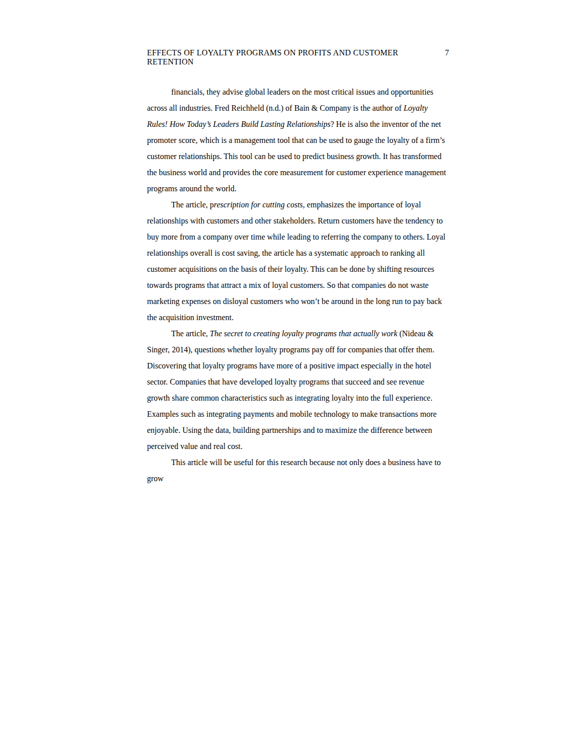Effects of Loyalty Programs on Profits and Customer Retention 7
financials, they advise global leaders on the most critical issues and opportunities across all industries. Fred Reichheld (n.d.) of Bain & Company is the author of Loyalty Rules! How Today’s Leaders Build Lasting Relationships? He is also the inventor of the net promoter score, which is a management tool that can be used to gauge the loyalty of a firm’s customer relationships. This tool can be used to predict business growth. It has transformed the business world and provides the core measurement for customer experience management programs around the world.
The article, prescription for cutting costs, emphasizes the importance of loyal relationships with customers and other stakeholders. Return customers have the tendency to buy more from a company over time while leading to referring the company to others. Loyal relationships overall is cost saving, the article has a systematic approach to ranking all customer acquisitions on the basis of their loyalty. This can be done by shifting resources towards programs that attract a mix of loyal customers. So that companies do not waste marketing expenses on disloyal customers who won’t be around in the long run to pay back the acquisition investment.
The article, The secret to creating loyalty programs that actually work (Nideau & Singer, 2014), questions whether loyalty programs pay off for companies that offer them. Discovering that loyalty programs have more of a positive impact especially in the hotel sector. Companies that have developed loyalty programs that succeed and see revenue growth share common characteristics such as integrating loyalty into the full experience. Examples such as integrating payments and mobile technology to make transactions more enjoyable. Using the data, building partnerships and to maximize the difference between perceived value and real cost.
This article will be useful for this research because not only does a business have to grow